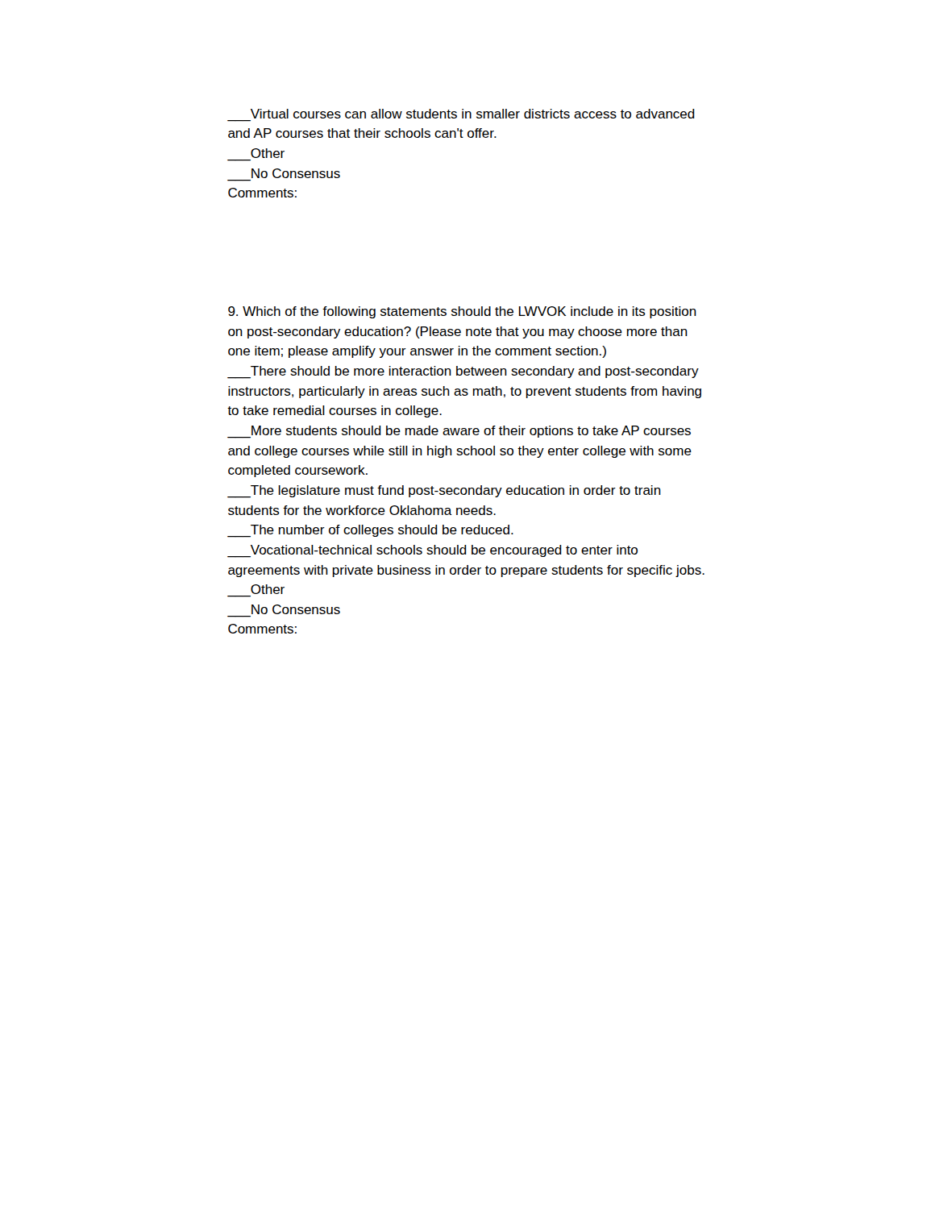___Virtual courses can allow students in smaller districts access to advanced and AP courses that their schools can't offer.
___Other
___No Consensus
Comments:
9. Which of the following statements should the LWVOK include in its position on post-secondary education? (Please note that you may choose more than one item; please amplify your answer in the comment section.)
___There should be more interaction between secondary and post-secondary instructors, particularly in areas such as math, to prevent students from having to take remedial courses in college.
___More students should be made aware of their options to take AP courses and college courses while still in high school so they enter college with some completed coursework.
___The legislature must fund post-secondary education in order to train students for the workforce Oklahoma needs.
___The number of colleges should be reduced.
___Vocational-technical schools should be encouraged to enter into agreements with private business in order to prepare students for specific jobs.
___Other
___No Consensus
Comments: